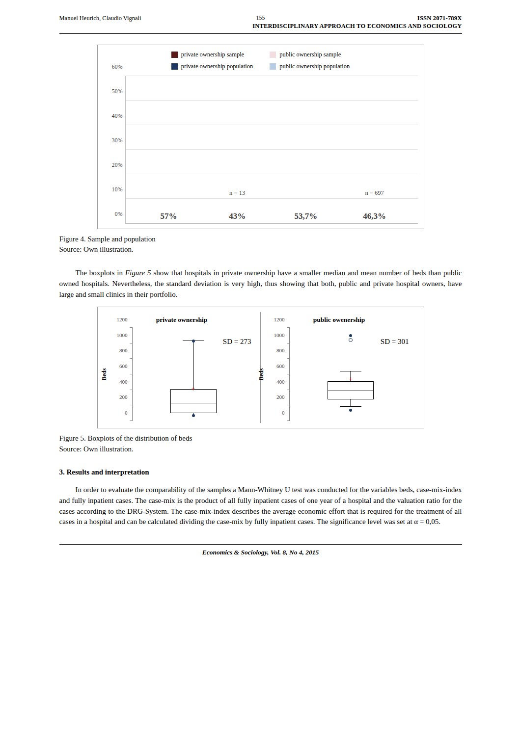Manuel Heurich, Claudio Vignali
155
ISSN 2071-789X
INTERDISCIPLINARY APPROACH TO ECONOMICS AND SOCIOLOGY
private ownership sample public ownership sample private ownership population public ownership population
60%
50%
40%
30%
20%
10%
0%
57% n = 17
43% n = 13
53,7% n = 601
46,3% n = 697
Figure 4. Sample and population
Source: Own illustration.
The boxplots in Figure 5 show that hospitals in private ownership have a smaller median and mean number of beds than public owned hospitals. Nevertheless, the standard deviation is very high, thus showing that both, public and private hospital owners, have large and small clinics in their portfolio.
private ownership
Beds
SD = 273
0
200
400
600
800
1000
1200
+
public owenership
Beds
SD = 301
0
200
400
600
800
1000
1200
+
Figure 5. Boxplots of the distribution of beds
Source: Own illustration.
3. Results and interpretation
In order to evaluate the comparability of the samples a Mann-Whitney U test was conducted for the variables beds, case-mix-index and fully inpatient cases. The case-mix is the product of all fully inpatient cases of one year of a hospital and the valuation ratio for the cases according to the DRG-System. The case-mix-index describes the average economic effort that is required for the treatment of all cases in a hospital and can be calculated dividing the case-mix by fully inpatient cases. The significance level was set at α = 0,05.
Economics & Sociology, Vol. 8, No 4, 2015